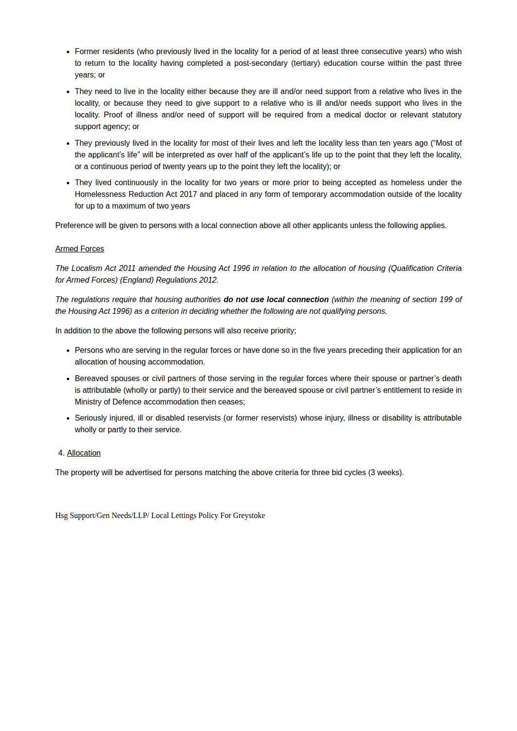Former residents (who previously lived in the locality for a period of at least three consecutive years) who wish to return to the locality having completed a post-secondary (tertiary) education course within the past three years; or
They need to live in the locality either because they are ill and/or need support from a relative who lives in the locality, or because they need to give support to a relative who is ill and/or needs support who lives in the locality. Proof of illness and/or need of support will be required from a medical doctor or relevant statutory support agency; or
They previously lived in the locality for most of their lives and left the locality less than ten years ago (“Most of the applicant’s life” will be interpreted as over half of the applicant’s life up to the point that they left the locality, or a continuous period of twenty years up to the point they left the locality); or
They lived continuously in the locality for two years or more prior to being accepted as homeless under the Homelessness Reduction Act 2017 and placed in any form of temporary accommodation outside of the locality for up to a maximum of two years
Preference will be given to persons with a local connection above all other applicants unless the following applies.
Armed Forces
The Localism Act 2011 amended the Housing Act 1996 in relation to the allocation of housing (Qualification Criteria for Armed Forces) (England) Regulations 2012.
The regulations require that housing authorities do not use local connection (within the meaning of section 199 of the Housing Act 1996) as a criterion in deciding whether the following are not qualifying persons.
In addition to the above the following persons will also receive priority;
Persons who are serving in the regular forces or have done so in the five years preceding their application for an allocation of housing accommodation.
Bereaved spouses or civil partners of those serving in the regular forces where their spouse or partner’s death is attributable (wholly or partly) to their service and the bereaved spouse or civil partner’s entitlement to reside in Ministry of Defence accommodation then ceases;
Seriously injured, ill or disabled reservists (or former reservists) whose injury, illness or disability is attributable wholly or partly to their service.
Allocation
The property will be advertised for persons matching the above criteria for three bid cycles (3 weeks).
Hsg Support/Gen Needs/LLP/ Local Lettings Policy For Greystoke